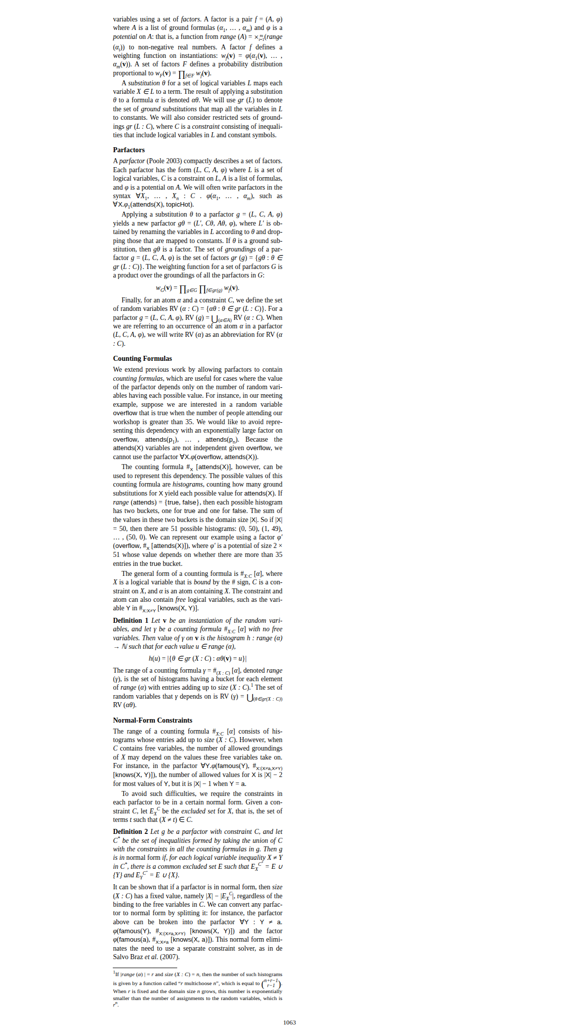variables using a set of factors. A factor is a pair f = (A, φ) where A is a list of ground formulas (α1, … , αm) and φ is a potential on A: that is, a function from range (A) = ×mi=1(range (αi)) to non-negative real numbers. A factor f defines a weighting function on instantiations: wf(v) = φ(α1(v), … , αm(v)). A set of factors F defines a probability distribution proportional to wF(v) = ∏f∈F wf(v).
A substitution θ for a set of logical variables L maps each variable X ∈ L to a term. The result of applying a substitution θ to a formula α is denoted αθ. We will use gr (L) to denote the set of ground substitutions that map all the variables in L to constants. We will also consider restricted sets of groundings gr (L : C), where C is a constraint consisting of inequalities that include logical variables in L and constant symbols.
Parfactors
A parfactor (Poole 2003) compactly describes a set of factors. Each parfactor has the form (L, C, A, φ) where L is a set of logical variables, C is a constraint on L, A is a list of formulas, and φ is a potential on A. We will often write parfactors in the syntax ∀X1, … , Xn : C . φ(α1, … , αm), such as ∀X.φ1(attends(X), topicHot).
Applying a substitution θ to a parfactor g = (L, C, A, φ) yields a new parfactor gθ = (L′, Cθ, Aθ, φ), where L′ is obtained by renaming the variables in L according to θ and dropping those that are mapped to constants. If θ is a ground substitution, then gθ is a factor. The set of groundings of a parfactor g = (L, C, A, φ) is the set of factors gr (g) = {gθ : θ ∈ gr (L : C)}. The weighting function for a set of parfactors G is a product over the groundings of all the parfactors in G:
wG(v) = ∏g∈G ∏f∈gr(g) wf(v).
Finally, for an atom α and a constraint C, we define the set of random variables RV (α : C) = {αθ : θ ∈ gr (L : C)}. For a parfactor g = (L, C, A, φ), RV (g) = ⋃(α∈A) RV (α : C). When we are referring to an occurrence of an atom α in a parfactor (L, C, A, φ), we will write RV (α) as an abbreviation for RV (α : C).
Counting Formulas
We extend previous work by allowing parfactors to contain counting formulas, which are useful for cases where the value of the parfactor depends only on the number of random variables having each possible value. For instance, in our meeting example, suppose we are interested in a random variable overflow that is true when the number of people attending our workshop is greater than 35. We would like to avoid representing this dependency with an exponentially large factor on overflow, attends(p1), … , attends(pn). Because the attends(X) variables are not independent given overflow, we cannot use the parfactor ∀X.φ(overflow, attends(X)).
The counting formula #X [attends(X)], however, can be used to represent this dependency. The possible values of this counting formula are histograms, counting how many ground substitutions for X yield each possible value for attends(X). If range (attends) = {true, false}, then each possible histogram has two buckets, one for true and one for false. The sum of the values in these two buckets is the domain size |X|. So if |X| = 50, then there are 51 possible histograms: (0, 50), (1, 49), … , (50, 0). We can represent our example using a factor φ′(overflow, #X [attends(X)]), where φ′ is a potential of size 2 × 51 whose value depends on whether there are more than 35 entries in the true bucket.
The general form of a counting formula is #X:C [α], where X is a logical variable that is bound by the # sign, C is a constraint on X, and α is an atom containing X. The constraint and atom can also contain free logical variables, such as the variable Y in #X:X≠Y [knows(X, Y)].
Definition 1 Let v be an instantiation of the random variables, and let γ be a counting formula #X:C [α] with no free variables. Then value of γ on v is the histogram h : range (α) → ℕ such that for each value u ∈ range (α),
h(u) = |{θ ∈ gr (X : C) : αθ(v) = u}|
The range of a counting formula γ = #(X : C) [α], denoted range (γ), is the set of histograms having a bucket for each element of range (α) with entries adding up to size (X : C).1 The set of random variables that γ depends on is RV (γ) = ⋃(θ∈gr(X : C)) RV (αθ).
Normal-Form Constraints
The range of a counting formula #X:C [α] consists of histograms whose entries add up to size (X : C). However, when C contains free variables, the number of allowed groundings of X may depend on the values these free variables take on. For instance, in the parfactor ∀Y.φ(famous(Y), #X:(X≠a,X≠Y) [knows(X, Y)]), the number of allowed values for X is |X| − 2 for most values of Y, but it is |X| − 1 when Y = a.
To avoid such difficulties, we require the constraints in each parfactor to be in a certain normal form. Given a constraint C, let EXC be the excluded set for X, that is, the set of terms t such that (X ≠ t) ∈ C.
Definition 2 Let g be a parfactor with constraint C, and let C* be the set of inequalities formed by taking the union of C with the constraints in all the counting formulas in g. Then g is in normal form if, for each logical variable inequality X ≠ Y in C*, there is a common excluded set E such that EXC* = E ∪ {Y} and EYC* = E ∪ {X}.
It can be shown that if a parfactor is in normal form, then size (X : C) has a fixed value, namely |X| − |EXC|, regardless of the binding to the free variables in C. We can convert any parfactor to normal form by splitting it: for instance, the parfactor above can be broken into the parfactor ∀Y : Y ≠ a. φ(famous(Y), #X:(X≠a,X≠Y) [knows(X, Y)]) and the factor φ(famous(a), #X:X≠a [knows(X, a)]). This normal form eliminates the need to use a separate constraint solver, as in de Salvo Braz et al. (2007).
1If |range (α) | = r and size (X : C) = n, then the number of such histograms is given by a function called “r multichoose n”, which is equal to (n+r−1 r−1). When r is fixed and the domain size n grows, this number is exponentially smaller than the number of assignments to the random variables, which is rn.
1063